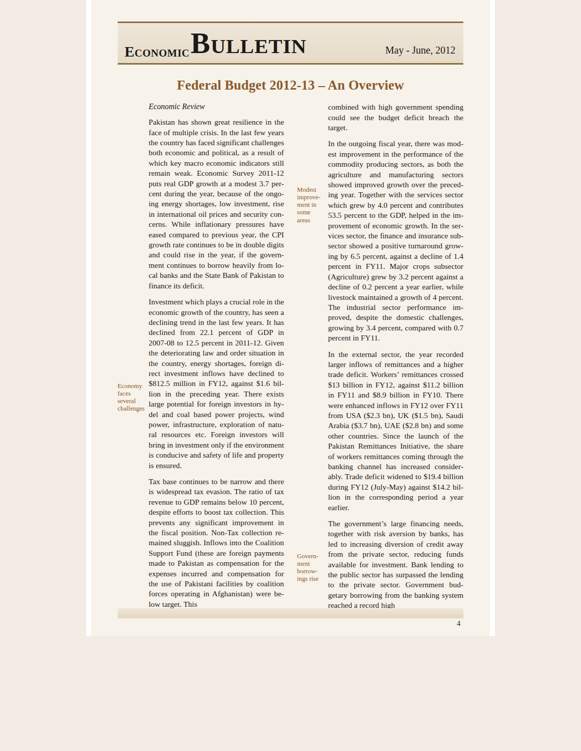Economic Bulletin
May - June, 2012
Federal Budget 2012-13 – An Overview
Economic Review
Pakistan has shown great resilience in the face of multiple crisis. In the last few years the country has faced significant challenges both economic and political, as a result of which key macro economic indicators still remain weak. Economic Survey 2011-12 puts real GDP growth at a modest 3.7 percent during the year, because of the ongoing energy shortages, low investment, rise in international oil prices and security concerns. While inflationary pressures have eased compared to previous year, the CPI growth rate continues to be in double digits and could rise in the year, if the government continues to borrow heavily from local banks and the State Bank of Pakistan to finance its deficit.
Investment which plays a crucial role in the economic growth of the country, has seen a declining trend in the last few years. It has declined from 22.1 percent of GDP in 2007-08 to 12.5 percent in 2011-12. Given the deteriorating law and order situation in the country, energy shortages, foreign direct investment inflows have declined to $812.5 million in FY12, against $1.6 billion in the preceding year. There exists large potential for foreign investors in hydel and coal based power projects, wind power, infrastructure, exploration of natural resources etc. Foreign investors will bring in investment only if the environment is conducive and safety of life and property is ensured.
Economy
faces
several
challenges
Tax base continues to be narrow and there is widespread tax evasion. The ratio of tax revenue to GDP remains below 10 percent, despite efforts to boost tax collection. This prevents any significant improvement in the fiscal position. Non-Tax collection remained sluggish. Inflows into the Coalition Support Fund (these are foreign payments made to Pakistan as compensation for the expenses incurred and compensation for the use of Pakistani facilities by coalition forces operating in Afghanistan) were below target. This
combined with high government spending could see the budget deficit breach the target.
Modest
improve-
ment in
some areas
In the outgoing fiscal year, there was modest improvement in the performance of the commodity producing sectors, as both the agriculture and manufacturing sectors showed improved growth over the preceding year. Together with the services sector which grew by 4.0 percent and contributes 53.5 percent to the GDP, helped in the improvement of economic growth. In the services sector, the finance and insurance sub-sector showed a positive turnaround growing by 6.5 percent, against a decline of 1.4 percent in FY11. Major crops subsector (Agriculture) grew by 3.2 percent against a decline of 0.2 percent a year earlier, while livestock maintained a growth of 4 percent. The industrial sector performance improved, despite the domestic challenges, growing by 3.4 percent, compared with 0.7 percent in FY11.
In the external sector, the year recorded larger inflows of remittances and a higher trade deficit. Workers’ remittances crossed $13 billion in FY12, against $11.2 billion in FY11 and $8.9 billion in FY10. There were enhanced inflows in FY12 over FY11 from USA ($2.3 bn), UK ($1.5 bn), Saudi Arabia ($3.7 bn), UAE ($2.8 bn) and some other countries. Since the launch of the Pakistan Remittances Initiative, the share of workers remittances coming through the banking channel has increased considerably. Trade deficit widened to $19.4 billion during FY12 (July-May) against $14.2 billion in the corresponding period a year earlier.
Govern-
ment
borrow-
ings rise
The government’s large financing needs, together with risk aversion by banks, has led to increasing diversion of credit away from the private sector, reducing funds available for investment. Bank lending to the public sector has surpassed the lending to the private sector. Government budgetary borrowing from the banking system reached a record high
4